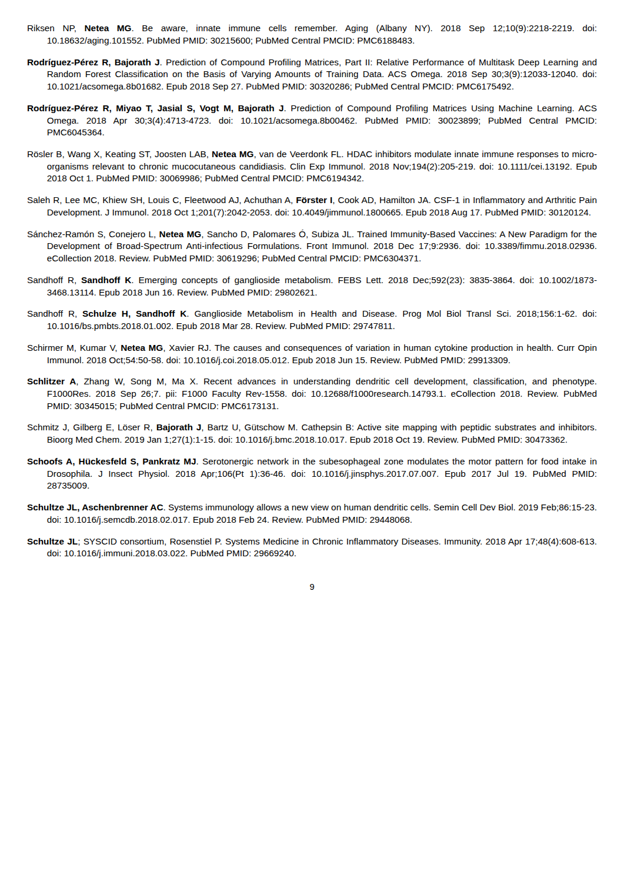Riksen NP, Netea MG. Be aware, innate immune cells remember. Aging (Albany NY). 2018 Sep 12;10(9):2218-2219. doi: 10.18632/aging.101552. PubMed PMID: 30215600; PubMed Central PMCID: PMC6188483.
Rodríguez-Pérez R, Bajorath J. Prediction of Compound Profiling Matrices, Part II: Relative Performance of Multitask Deep Learning and Random Forest Classification on the Basis of Varying Amounts of Training Data. ACS Omega. 2018 Sep 30;3(9):12033-12040. doi: 10.1021/acsomega.8b01682. Epub 2018 Sep 27. PubMed PMID: 30320286; PubMed Central PMCID: PMC6175492.
Rodríguez-Pérez R, Miyao T, Jasial S, Vogt M, Bajorath J. Prediction of Compound Profiling Matrices Using Machine Learning. ACS Omega. 2018 Apr 30;3(4):4713-4723. doi: 10.1021/acsomega.8b00462. PubMed PMID: 30023899; PubMed Central PMCID: PMC6045364.
Rösler B, Wang X, Keating ST, Joosten LAB, Netea MG, van de Veerdonk FL. HDAC inhibitors modulate innate immune responses to micro-organisms relevant to chronic mucocutaneous candidiasis. Clin Exp Immunol. 2018 Nov;194(2):205-219. doi: 10.1111/cei.13192. Epub 2018 Oct 1. PubMed PMID: 30069986; PubMed Central PMCID: PMC6194342.
Saleh R, Lee MC, Khiew SH, Louis C, Fleetwood AJ, Achuthan A, Förster I, Cook AD, Hamilton JA. CSF-1 in Inflammatory and Arthritic Pain Development. J Immunol. 2018 Oct 1;201(7):2042-2053. doi: 10.4049/jimmunol.1800665. Epub 2018 Aug 17. PubMed PMID: 30120124.
Sánchez-Ramón S, Conejero L, Netea MG, Sancho D, Palomares Ó, Subiza JL. Trained Immunity-Based Vaccines: A New Paradigm for the Development of Broad-Spectrum Anti-infectious Formulations. Front Immunol. 2018 Dec 17;9:2936. doi: 10.3389/fimmu.2018.02936. eCollection 2018. Review. PubMed PMID: 30619296; PubMed Central PMCID: PMC6304371.
Sandhoff R, Sandhoff K. Emerging concepts of ganglioside metabolism. FEBS Lett. 2018 Dec;592(23): 3835-3864. doi: 10.1002/1873-3468.13114. Epub 2018 Jun 16. Review. PubMed PMID: 29802621.
Sandhoff R, Schulze H, Sandhoff K. Ganglioside Metabolism in Health and Disease. Prog Mol Biol Transl Sci. 2018;156:1-62. doi: 10.1016/bs.pmbts.2018.01.002. Epub 2018 Mar 28. Review. PubMed PMID: 29747811.
Schirmer M, Kumar V, Netea MG, Xavier RJ. The causes and consequences of variation in human cytokine production in health. Curr Opin Immunol. 2018 Oct;54:50-58. doi: 10.1016/j.coi.2018.05.012. Epub 2018 Jun 15. Review. PubMed PMID: 29913309.
Schlitzer A, Zhang W, Song M, Ma X. Recent advances in understanding dendritic cell development, classification, and phenotype. F1000Res. 2018 Sep 26;7. pii: F1000 Faculty Rev-1558. doi: 10.12688/f1000research.14793.1. eCollection 2018. Review. PubMed PMID: 30345015; PubMed Central PMCID: PMC6173131.
Schmitz J, Gilberg E, Löser R, Bajorath J, Bartz U, Gütschow M. Cathepsin B: Active site mapping with peptidic substrates and inhibitors. Bioorg Med Chem. 2019 Jan 1;27(1):1-15. doi: 10.1016/j.bmc.2018.10.017. Epub 2018 Oct 19. Review. PubMed PMID: 30473362.
Schoofs A, Hückesfeld S, Pankratz MJ. Serotonergic network in the subesophageal zone modulates the motor pattern for food intake in Drosophila. J Insect Physiol. 2018 Apr;106(Pt 1):36-46. doi: 10.1016/j.jinsphys.2017.07.007. Epub 2017 Jul 19. PubMed PMID: 28735009.
Schultze JL, Aschenbrenner AC. Systems immunology allows a new view on human dendritic cells. Semin Cell Dev Biol. 2019 Feb;86:15-23. doi: 10.1016/j.semcdb.2018.02.017. Epub 2018 Feb 24. Review. PubMed PMID: 29448068.
Schultze JL; SYSCID consortium, Rosenstiel P. Systems Medicine in Chronic Inflammatory Diseases. Immunity. 2018 Apr 17;48(4):608-613. doi: 10.1016/j.immuni.2018.03.022. PubMed PMID: 29669240.
9